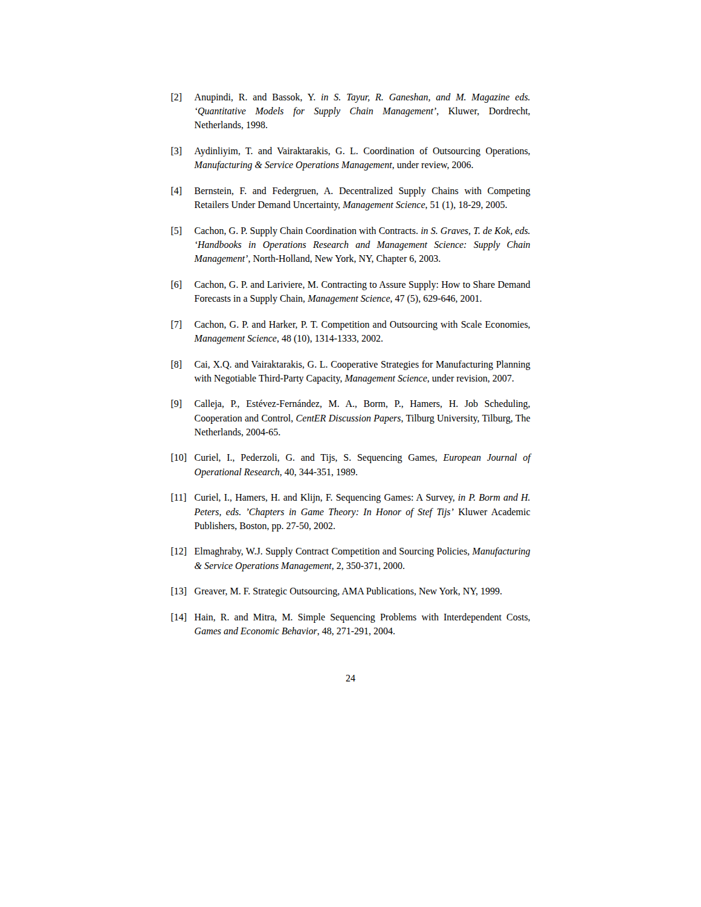[2] Anupindi, R. and Bassok, Y. in S. Tayur, R. Ganeshan, and M. Magazine eds. ‘Quantitative Models for Supply Chain Management’, Kluwer, Dordrecht, Netherlands, 1998.
[3] Aydinliyim, T. and Vairaktarakis, G. L. Coordination of Outsourcing Operations, Manufacturing & Service Operations Management, under review, 2006.
[4] Bernstein, F. and Federgruen, A. Decentralized Supply Chains with Competing Retailers Under Demand Uncertainty, Management Science, 51 (1), 18-29, 2005.
[5] Cachon, G. P. Supply Chain Coordination with Contracts. in S. Graves, T. de Kok, eds. ‘Handbooks in Operations Research and Management Science: Supply Chain Management’, North-Holland, New York, NY, Chapter 6, 2003.
[6] Cachon, G. P. and Lariviere, M. Contracting to Assure Supply: How to Share Demand Forecasts in a Supply Chain, Management Science, 47 (5), 629-646, 2001.
[7] Cachon, G. P. and Harker, P. T. Competition and Outsourcing with Scale Economies, Management Science, 48 (10), 1314-1333, 2002.
[8] Cai, X.Q. and Vairaktarakis, G. L. Cooperative Strategies for Manufacturing Planning with Negotiable Third-Party Capacity, Management Science, under revision, 2007.
[9] Calleja, P., Estévez-Fernández, M. A., Borm, P., Hamers, H. Job Scheduling, Cooperation and Control, CentER Discussion Papers, Tilburg University, Tilburg, The Netherlands, 2004-65.
[10] Curiel, I., Pederzoli, G. and Tijs, S. Sequencing Games, European Journal of Operational Research, 40, 344-351, 1989.
[11] Curiel, I., Hamers, H. and Klijn, F. Sequencing Games: A Survey, in P. Borm and H. Peters, eds. ’Chapters in Game Theory: In Honor of Stef Tijs’ Kluwer Academic Publishers, Boston, pp. 27-50, 2002.
[12] Elmaghraby, W.J. Supply Contract Competition and Sourcing Policies, Manufacturing & Service Operations Management, 2, 350-371, 2000.
[13] Greaver, M. F. Strategic Outsourcing, AMA Publications, New York, NY, 1999.
[14] Hain, R. and Mitra, M. Simple Sequencing Problems with Interdependent Costs, Games and Economic Behavior, 48, 271-291, 2004.
24